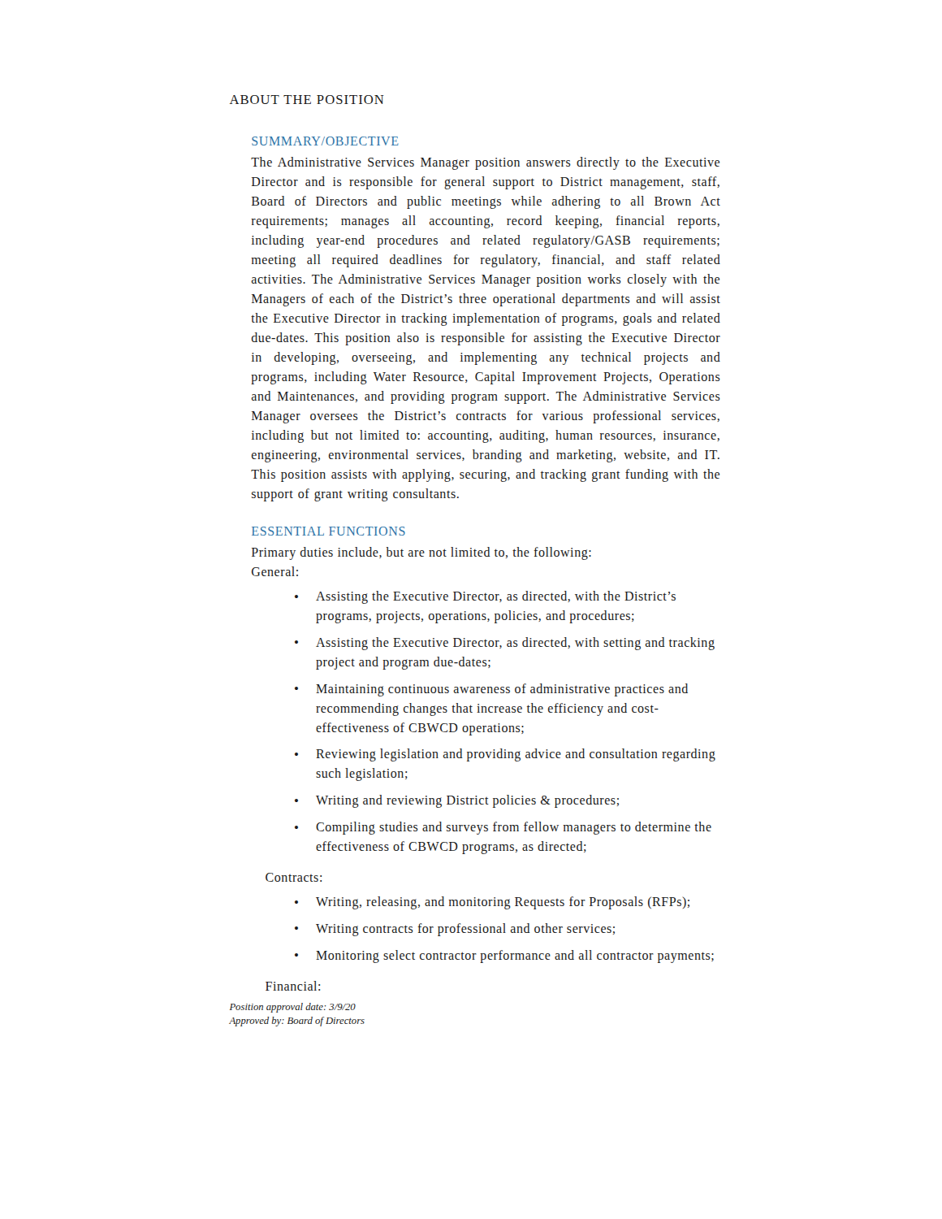ABOUT THE POSITION
SUMMARY/OBJECTIVE
The Administrative Services Manager position answers directly to the Executive Director and is responsible for general support to District management, staff, Board of Directors and public meetings while adhering to all Brown Act requirements; manages all accounting, record keeping, financial reports, including year-end procedures and related regulatory/GASB requirements; meeting all required deadlines for regulatory, financial, and staff related activities. The Administrative Services Manager position works closely with the Managers of each of the District’s three operational departments and will assist the Executive Director in tracking implementation of programs, goals and related due-dates. This position also is responsible for assisting the Executive Director in developing, overseeing, and implementing any technical projects and programs, including Water Resource, Capital Improvement Projects, Operations and Maintenances, and providing program support. The Administrative Services Manager oversees the District’s contracts for various professional services, including but not limited to: accounting, auditing, human resources, insurance, engineering, environmental services, branding and marketing, website, and IT. This position assists with applying, securing, and tracking grant funding with the support of grant writing consultants.
ESSENTIAL FUNCTIONS
Primary duties include, but are not limited to, the following:
General:
Assisting the Executive Director, as directed, with the District’s programs, projects, operations, policies, and procedures;
Assisting the Executive Director, as directed, with setting and tracking project and program due-dates;
Maintaining continuous awareness of administrative practices and recommending changes that increase the efficiency and cost-effectiveness of CBWCD operations;
Reviewing legislation and providing advice and consultation regarding such legislation;
Writing and reviewing District policies & procedures;
Compiling studies and surveys from fellow managers to determine the effectiveness of CBWCD programs, as directed;
Contracts:
Writing, releasing, and monitoring Requests for Proposals (RFPs);
Writing contracts for professional and other services;
Monitoring select contractor performance and all contractor payments;
Financial:
Position approval date: 3/9/20
Approved by: Board of Directors